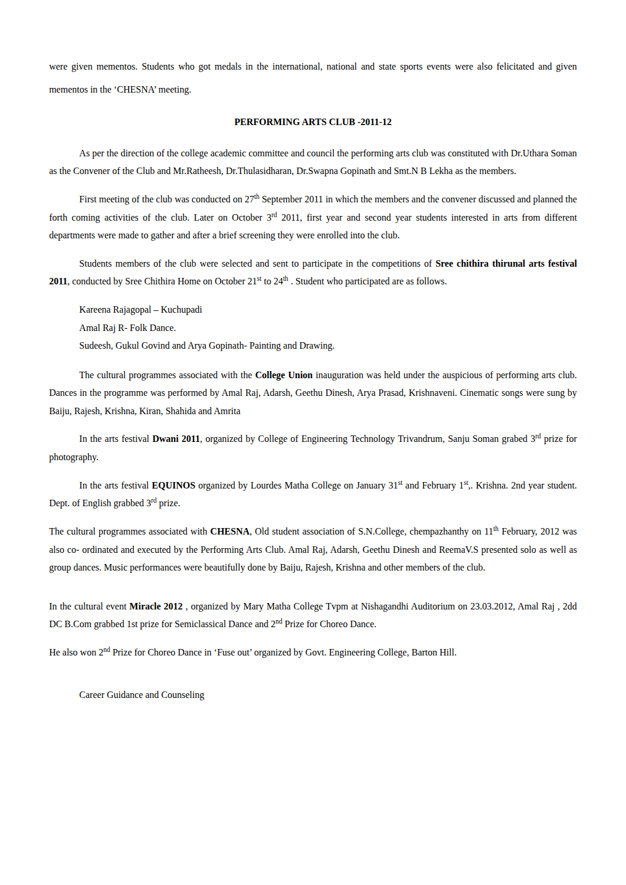were given mementos. Students who got medals in the international, national and state sports events were also felicitated and given mementos in the ‘CHESNA’ meeting.
PERFORMING ARTS CLUB -2011-12
As per the direction of the college academic committee and council the performing arts club was constituted with Dr.Uthara Soman as the Convener of the Club and Mr.Ratheesh, Dr.Thulasidharan, Dr.Swapna Gopinath and Smt.N B Lekha as the members.
First meeting of the club was conducted on 27th September 2011 in which the members and the convener discussed and planned the forth coming activities of the club. Later on October 3rd 2011, first year and second year students interested in arts from different departments were made to gather and after a brief screening they were enrolled into the club.
Students members of the club were selected and sent to participate in the competitions of Sree chithira thirunal arts festival 2011, conducted by Sree Chithira Home on October 21st to 24th . Student who participated are as follows.
Kareena Rajagopal – Kuchupadi
Amal Raj R- Folk Dance.
Sudeesh, Gukul Govind and Arya Gopinath- Painting and Drawing.
The cultural programmes associated with the College Union inauguration was held under the auspicious of performing arts club. Dances in the programme was performed by Amal Raj, Adarsh, Geethu Dinesh, Arya Prasad, Krishnaveni. Cinematic songs were sung by Baiju, Rajesh, Krishna, Kiran, Shahida and Amrita
In the arts festival Dwani 2011, organized by College of Engineering Technology Trivandrum, Sanju Soman grabed 3rd prize for photography.
In the arts festival EQUINOS organized by Lourdes Matha College on January 31st and February 1st,. Krishna. 2nd year student. Dept. of English grabbed 3rd prize.
The cultural programmes associated with CHESNA, Old student association of S.N.College, chempazhanthy on 11th February, 2012 was also co- ordinated and executed by the Performing Arts Club. Amal Raj, Adarsh, Geethu Dinesh and ReemaV.S presented solo as well as group dances. Music performances were beautifully done by Baiju, Rajesh, Krishna and other members of the club.
In the cultural event Miracle 2012 , organized by Mary Matha College Tvpm at Nishagandhi Auditorium on 23.03.2012, Amal Raj , 2dd DC B.Com grabbed 1st prize for Semiclassical Dance and 2nd Prize for Choreo Dance.
He also won 2nd Prize for Choreo Dance in ‘Fuse out’ organized by Govt. Engineering College, Barton Hill.
Career Guidance and Counseling